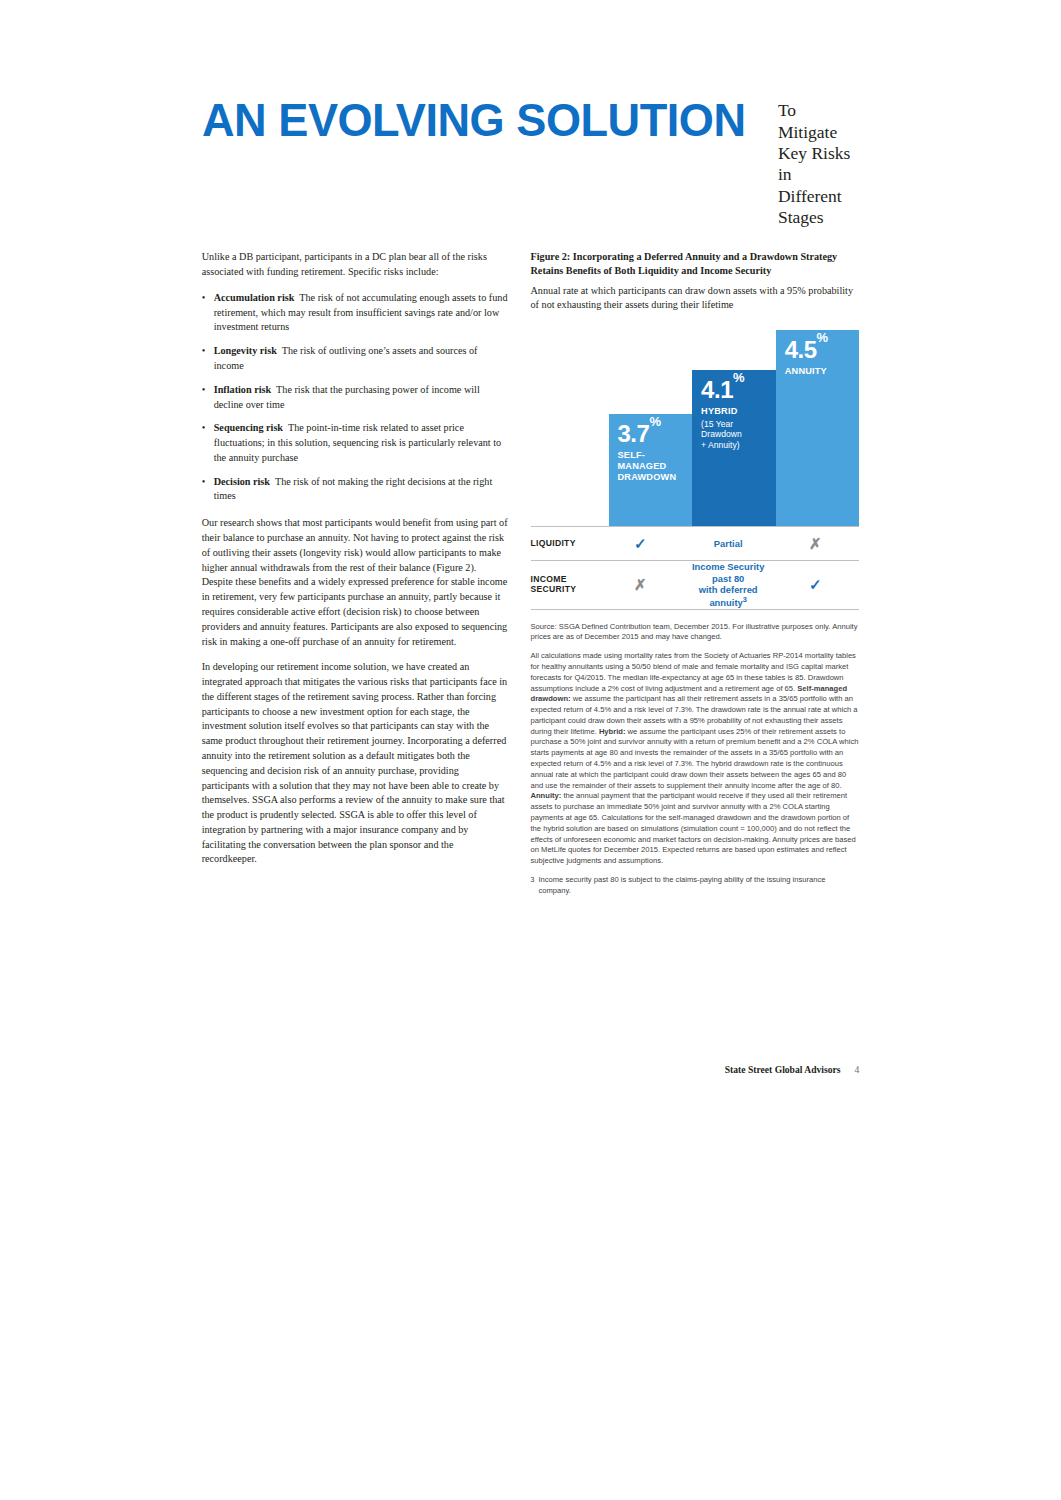AN EVOLVING SOLUTION
To Mitigate Key Risks
in Different Stages
Unlike a DB participant, participants in a DC plan bear all of the risks associated with funding retirement. Specific risks include:
Accumulation risk The risk of not accumulating enough assets to fund retirement, which may result from insufficient savings rate and/or low investment returns
Longevity risk The risk of outliving one’s assets and sources of income
Inflation risk The risk that the purchasing power of income will decline over time
Sequencing risk The point-in-time risk related to asset price fluctuations; in this solution, sequencing risk is particularly relevant to the annuity purchase
Decision risk The risk of not making the right decisions at the right times
Our research shows that most participants would benefit from using part of their balance to purchase an annuity. Not having to protect against the risk of outliving their assets (longevity risk) would allow participants to make higher annual withdrawals from the rest of their balance (Figure 2). Despite these benefits and a widely expressed preference for stable income in retirement, very few participants purchase an annuity, partly because it requires considerable active effort (decision risk) to choose between providers and annuity features. Participants are also exposed to sequencing risk in making a one-off purchase of an annuity for retirement.
In developing our retirement income solution, we have created an integrated approach that mitigates the various risks that participants face in the different stages of the retirement saving process. Rather than forcing participants to choose a new investment option for each stage, the investment solution itself evolves so that participants can stay with the same product throughout their retirement journey. Incorporating a deferred annuity into the retirement solution as a default mitigates both the sequencing and decision risk of an annuity purchase, providing participants with a solution that they may not have been able to create by themselves. SSGA also performs a review of the annuity to make sure that the product is prudently selected. SSGA is able to offer this level of integration by partnering with a major insurance company and by facilitating the conversation between the plan sponsor and the recordkeeper.
Figure 2: Incorporating a Deferred Annuity and a Drawdown Strategy Retains Benefits of Both Liquidity and Income Security
Annual rate at which participants can draw down assets with a 95% probability of not exhausting their assets during their lifetime
3.7%
SELF-MANAGED
DRAWDOWN
4.1%
HYBRID
(15 Year
Drawdown
+ Annuity)
4.5%
ANNUITY
LIQUIDITY
✓
Partial
✗
INCOME
SECURITY
✗
Income Security past 80
with deferred annuity3
✓
Source: SSGA Defined Contribution team, December 2015. For illustrative purposes only. Annuity prices are as of December 2015 and may have changed.
All calculations made using mortality rates from the Society of Actuaries RP-2014 mortality tables for healthy annuitants using a 50/50 blend of male and female mortality and ISG capital market forecasts for Q4/2015. The median life-expectancy at age 65 in these tables is 85. Drawdown assumptions include a 2% cost of living adjustment and a retirement age of 65. Self-managed drawdown: we assume the participant has all their retirement assets in a 35/65 portfolio with an expected return of 4.5% and a risk level of 7.3%. The drawdown rate is the annual rate at which a participant could draw down their assets with a 95% probability of not exhausting their assets during their lifetime. Hybrid: we assume the participant uses 25% of their retirement assets to purchase a 50% joint and survivor annuity with a return of premium benefit and a 2% COLA which starts payments at age 80 and invests the remainder of the assets in a 35/65 portfolio with an expected return of 4.5% and a risk level of 7.3%. The hybrid drawdown rate is the continuous annual rate at which the participant could draw down their assets between the ages 65 and 80 and use the remainder of their assets to supplement their annuity income after the age of 80. Annuity: the annual payment that the participant would receive if they used all their retirement assets to purchase an immediate 50% joint and survivor annuity with a 2% COLA starting payments at age 65. Calculations for the self-managed drawdown and the drawdown portion of the hybrid solution are based on simulations (simulation count = 100,000) and do not reflect the effects of unforeseen economic and market factors on decision-making. Annuity prices are based on MetLife quotes for December 2015. Expected returns are based upon estimates and reflect subjective judgments and assumptions.
3
Income security past 80 is subject to the claims-paying ability of the issuing insurance company.
State Street Global Advisors 4